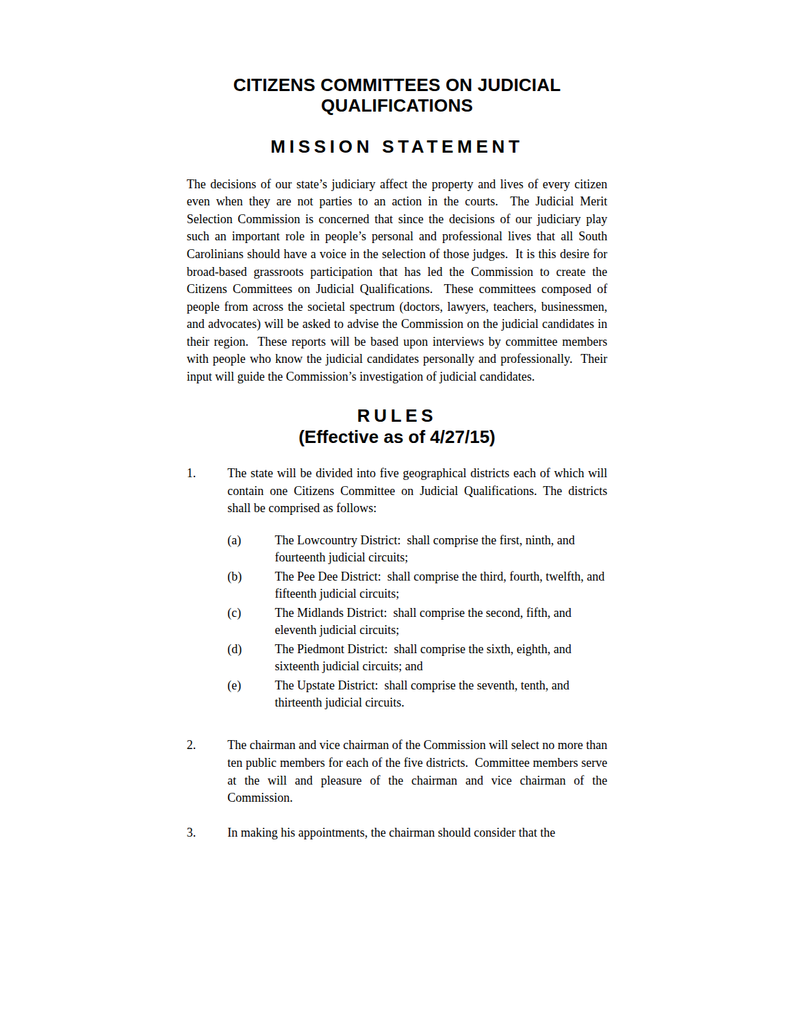CITIZENS COMMITTEES ON JUDICIAL
QUALIFICATIONS
MISSION STATEMENT
The decisions of our state’s judiciary affect the property and lives of every citizen even when they are not parties to an action in the courts. The Judicial Merit Selection Commission is concerned that since the decisions of our judiciary play such an important role in people’s personal and professional lives that all South Carolinians should have a voice in the selection of those judges. It is this desire for broad-based grassroots participation that has led the Commission to create the Citizens Committees on Judicial Qualifications. These committees composed of people from across the societal spectrum (doctors, lawyers, teachers, businessmen, and advocates) will be asked to advise the Commission on the judicial candidates in their region. These reports will be based upon interviews by committee members with people who know the judicial candidates personally and professionally. Their input will guide the Commission’s investigation of judicial candidates.
RULES
(Effective as of 4/27/15)
| 1. | The state will be divided into five geographical districts each of which will contain one Citizens Committee on Judicial Qualifications. The districts shall be comprised as follows: / (a) / The Lowcountry District: shall comprise the first, ninth, and fourteenth judicial circuits; / / (b) / The Pee Dee District: shall comprise the third, fourth, twelfth, and fifteenth judicial circuits; / / (c) / The Midlands District: shall comprise the second, fifth, and eleventh judicial circuits; / / (d) / The Piedmont District: shall comprise the sixth, eighth, and sixteenth judicial circuits; and / / (e) / The Upstate District: shall comprise the seventh, tenth, and thirteenth judicial circuits. / |
| 2. | The chairman and vice chairman of the Commission will select no more than ten public members for each of the five districts. Committee members serve at the will and pleasure of the chairman and vice chairman of the Commission. |
| 3. | In making his appointments, the chairman should consider that the |